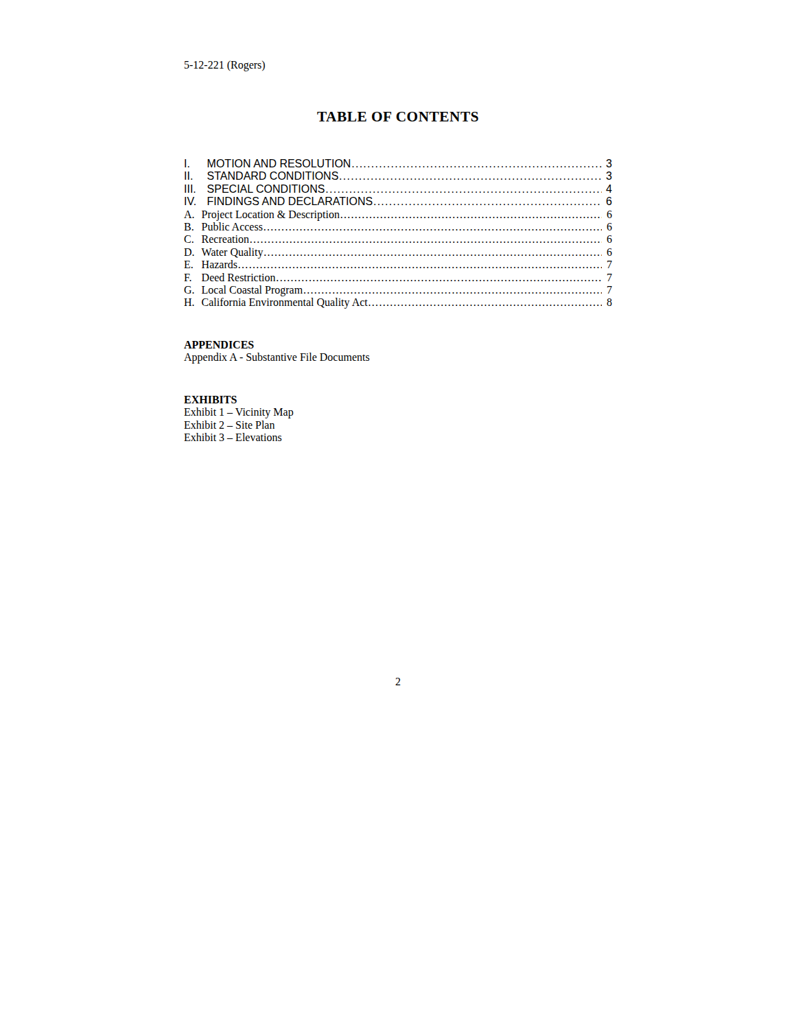5-12-221 (Rogers)
TABLE OF CONTENTS
I. MOTION AND RESOLUTION ................................................................................................................................................................. 3
II. STANDARD CONDITIONS ................................................................................................................................................................. 3
III. SPECIAL CONDITIONS ................................................................................................................................................................. 4
IV. FINDINGS AND DECLARATIONS ................................................................................................................................................................. 6
A. Project Location & Description ................................................................................................................................................................. 6
B. Public Access ................................................................................................................................................................. 6
C. Recreation ................................................................................................................................................................. 6
D. Water Quality ................................................................................................................................................................. 6
E. Hazards ................................................................................................................................................................. 7
F. Deed Restriction ................................................................................................................................................................. 7
G. Local Coastal Program ................................................................................................................................................................. 7
H. California Environmental Quality Act ................................................................................................................................................................. 8
APPENDICES
Appendix A - Substantive File Documents
EXHIBITS
Exhibit 1 – Vicinity Map
Exhibit 2 – Site Plan
Exhibit 3 – Elevations
2